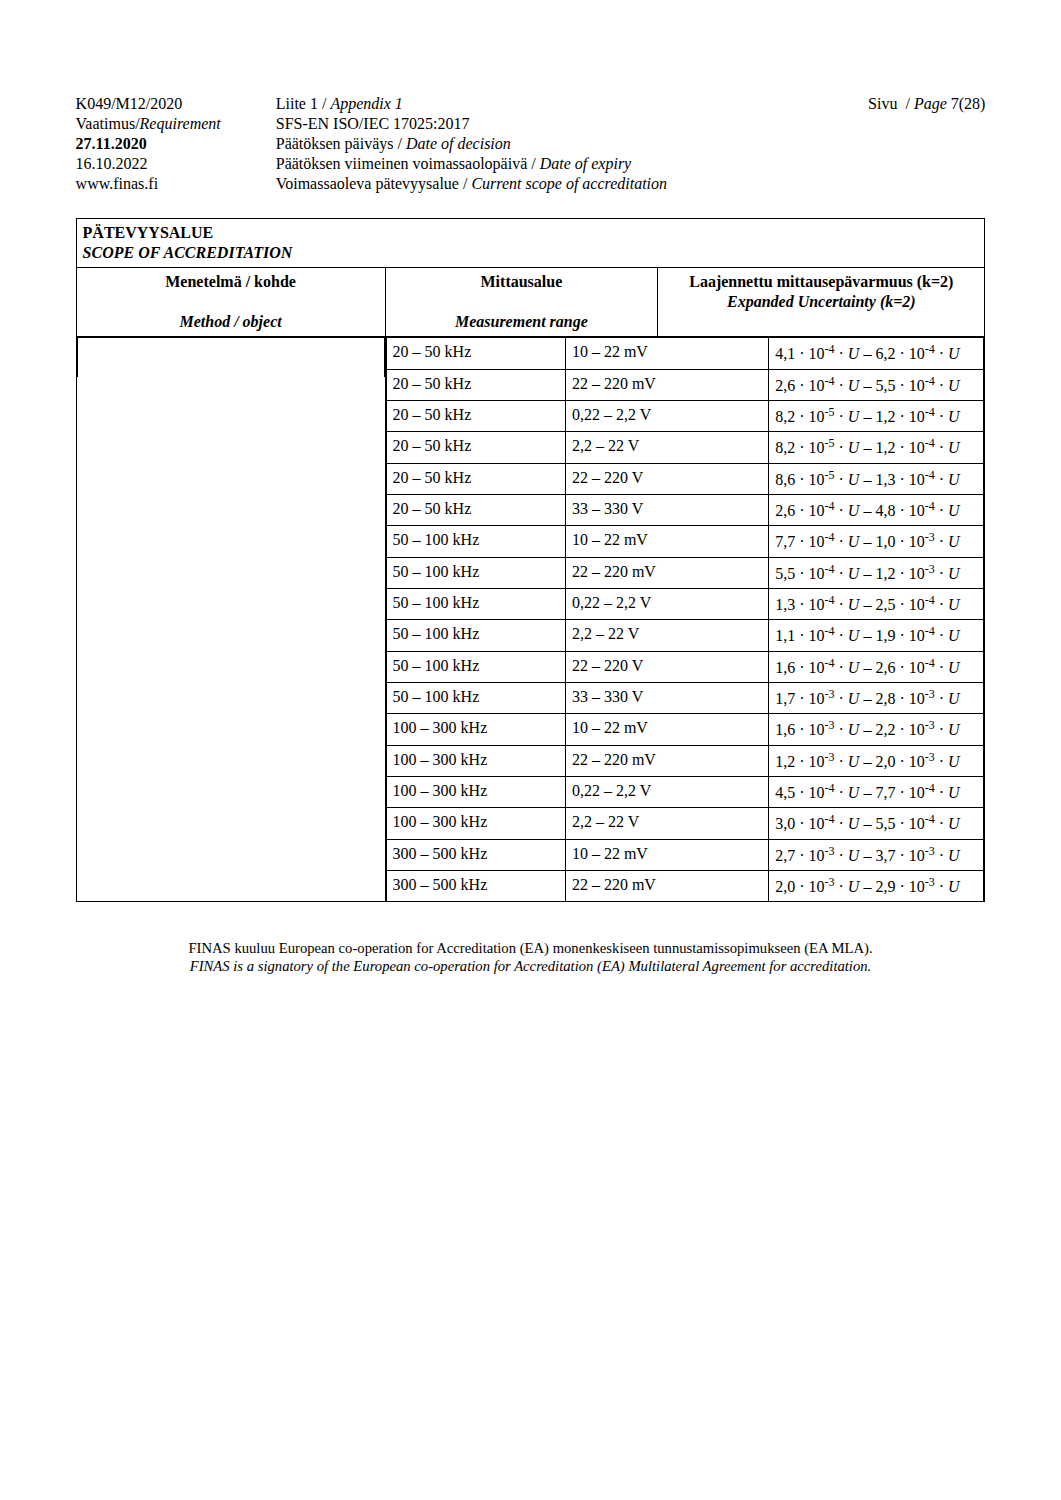| K049/M12/2020 | Liite 1 / Appendix 1 | Sivu / Page 7(28) |
| Vaatimus/ Requirement | SFS-EN ISO/IEC 17025:2017 | |
| 27.11.2020 | Päätöksen päiväys / Date of decision | |
| 16.10.2022 | Päätöksen viimeinen voimassaolopäivä / Date of expiry | |
| www.finas.fi | Voimassaoleva pätevyysalue / Current scope of accreditation | |
| PÄTEVYYSALUE SCOPE OF ACCREDITATION |
| Menetelmä / kohde Method / object | Mittausalue Measurement range | Laajennettu mittausepävarmuus (k=2) Expanded Uncertainty (k=2) |
| | / 20 – 50 kHz / 10 – 22 mV / 4,1 · 10 -4 · U – 6,2 · 10 -4 · U / / 20 – 50 kHz / 22 – 220 mV / 2,6 · 10 -4 · U – 5,5 · 10 -4 · U / / 20 – 50 kHz / 0,22 – 2,2 V / 8,2 · 10 -5 · U – 1,2 · 10 -4 · U / / 20 – 50 kHz / 2,2 – 22 V / 8,2 · 10 -5 · U – 1,2 · 10 -4 · U / / 20 – 50 kHz / 22 – 220 V / 8,6 · 10 -5 · U – 1,3 · 10 -4 · U / / 20 – 50 kHz / 33 – 330 V / 2,6 · 10 -4 · U – 4,8 · 10 -4 · U / / 50 – 100 kHz / 10 – 22 mV / 7,7 · 10 -4 · U – 1,0 · 10 -3 · U / / 50 – 100 kHz / 22 – 220 mV / 5,5 · 10 -4 · U – 1,2 · 10 -3 · U / / 50 – 100 kHz / 0,22 – 2,2 V / 1,3 · 10 -4 · U – 2,5 · 10 -4 · U / / 50 – 100 kHz / 2,2 – 22 V / 1,1 · 10 -4 · U – 1,9 · 10 -4 · U / / 50 – 100 kHz / 22 – 220 V / 1,6 · 10 -4 · U – 2,6 · 10 -4 · U / / 50 – 100 kHz / 33 – 330 V / 1,7 · 10 -3 · U – 2,8 · 10 -3 · U / / 100 – 300 kHz / 10 – 22 mV / 1,6 · 10 -3 · U – 2,2 · 10 -3 · U / / 100 – 300 kHz / 22 – 220 mV / 1,2 · 10 -3 · U – 2,0 · 10 -3 · U / / 100 – 300 kHz / 0,22 – 2,2 V / 4,5 · 10 -4 · U – 7,7 · 10 -4 · U / / 100 – 300 kHz / 2,2 – 22 V / 3,0 · 10 -4 · U – 5,5 · 10 -4 · U / / 300 – 500 kHz / 10 – 22 mV / 2,7 · 10 -3 · U – 3,7 · 10 -3 · U / / 300 – 500 kHz / 22 – 220 mV / 2,0 · 10 -3 · U – 2,9 · 10 -3 · U / |
FINAS kuuluu European co-operation for Accreditation (EA) monenkeskiseen tunnustamissopimukseen (EA MLA).
FINAS is a signatory of the European co-operation for Accreditation (EA) Multilateral Agreement for accreditation.